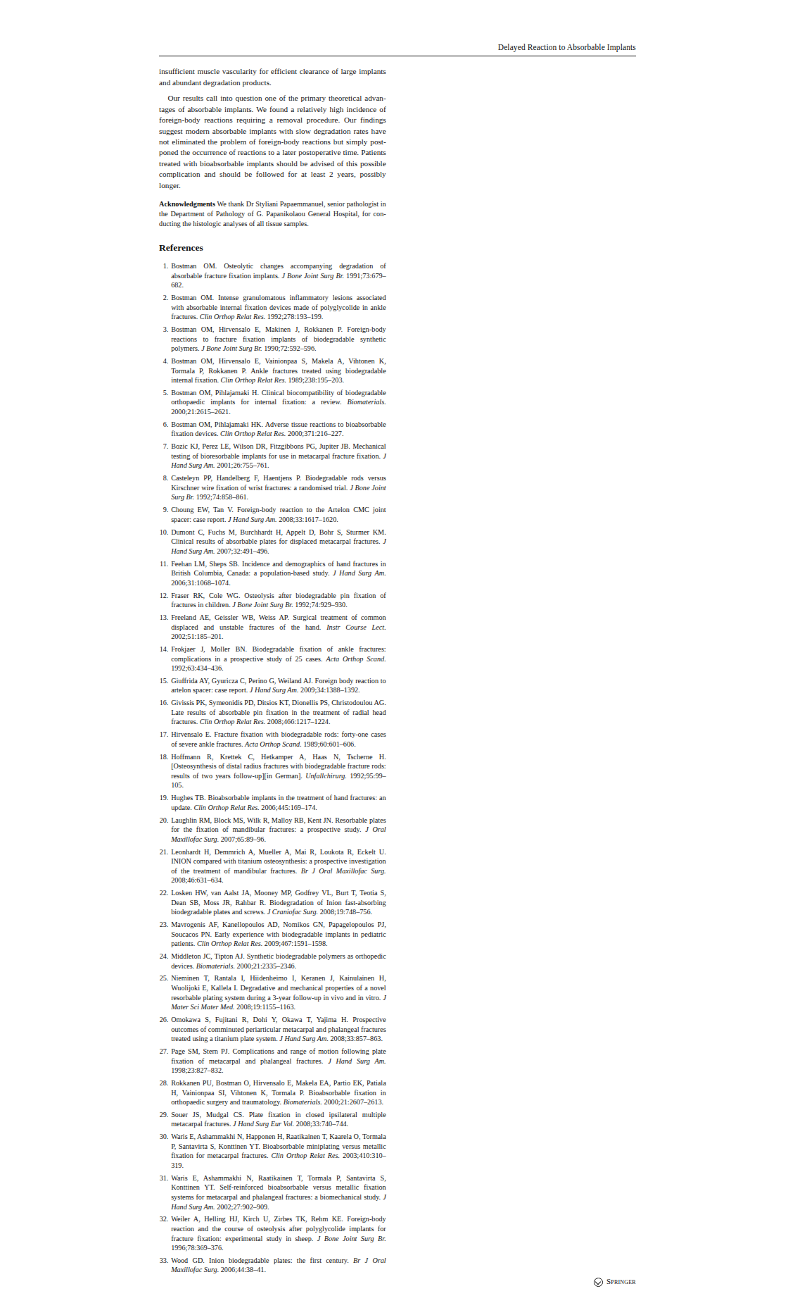Delayed Reaction to Absorbable Implants
insufficient muscle vascularity for efficient clearance of large implants and abundant degradation products.
Our results call into question one of the primary theoretical advantages of absorbable implants. We found a relatively high incidence of foreign-body reactions requiring a removal procedure. Our findings suggest modern absorbable implants with slow degradation rates have not eliminated the problem of foreign-body reactions but simply postponed the occurrence of reactions to a later postoperative time. Patients treated with bioabsorbable implants should be advised of this possible complication and should be followed for at least 2 years, possibly longer.
Acknowledgments We thank Dr Styliani Papaemmanuel, senior pathologist in the Department of Pathology of G. Papanikolaou General Hospital, for conducting the histologic analyses of all tissue samples.
References
Bostman OM. Osteolytic changes accompanying degradation of absorbable fracture fixation implants. J Bone Joint Surg Br. 1991;73:679–682.
Bostman OM. Intense granulomatous inflammatory lesions associated with absorbable internal fixation devices made of polyglycolide in ankle fractures. Clin Orthop Relat Res. 1992;278:193–199.
Bostman OM, Hirvensalo E, Makinen J, Rokkanen P. Foreign-body reactions to fracture fixation implants of biodegradable synthetic polymers. J Bone Joint Surg Br. 1990;72:592–596.
Bostman OM, Hirvensalo E, Vainionpaa S, Makela A, Vihtonen K, Tormala P, Rokkanen P. Ankle fractures treated using biodegradable internal fixation. Clin Orthop Relat Res. 1989;238:195–203.
Bostman OM, Pihlajamaki H. Clinical biocompatibility of biodegradable orthopaedic implants for internal fixation: a review. Biomaterials. 2000;21:2615–2621.
Bostman OM, Pihlajamaki HK. Adverse tissue reactions to bioabsorbable fixation devices. Clin Orthop Relat Res. 2000;371:216–227.
Bozic KJ, Perez LE, Wilson DR, Fitzgibbons PG, Jupiter JB. Mechanical testing of bioresorbable implants for use in metacarpal fracture fixation. J Hand Surg Am. 2001;26:755–761.
Casteleyn PP, Handelberg F, Haentjens P. Biodegradable rods versus Kirschner wire fixation of wrist fractures: a randomised trial. J Bone Joint Surg Br. 1992;74:858–861.
Choung EW, Tan V. Foreign-body reaction to the Artelon CMC joint spacer: case report. J Hand Surg Am. 2008;33:1617–1620.
Dumont C, Fuchs M, Burchhardt H, Appelt D, Bohr S, Sturmer KM. Clinical results of absorbable plates for displaced metacarpal fractures. J Hand Surg Am. 2007;32:491–496.
Feehan LM, Sheps SB. Incidence and demographics of hand fractures in British Columbia, Canada: a population-based study. J Hand Surg Am. 2006;31:1068–1074.
Fraser RK, Cole WG. Osteolysis after biodegradable pin fixation of fractures in children. J Bone Joint Surg Br. 1992;74:929–930.
Freeland AE, Geissler WB, Weiss AP. Surgical treatment of common displaced and unstable fractures of the hand. Instr Course Lect. 2002;51:185–201.
Frokjaer J, Moller BN. Biodegradable fixation of ankle fractures: complications in a prospective study of 25 cases. Acta Orthop Scand. 1992;63:434–436.
Giuffrida AY, Gyuricza C, Perino G, Weiland AJ. Foreign body reaction to artelon spacer: case report. J Hand Surg Am. 2009;34:1388–1392.
Givissis PK, Symeonidis PD, Ditsios KT, Dionellis PS, Christodoulou AG. Late results of absorbable pin fixation in the treatment of radial head fractures. Clin Orthop Relat Res. 2008;466:1217–1224.
Hirvensalo E. Fracture fixation with biodegradable rods: forty-one cases of severe ankle fractures. Acta Orthop Scand. 1989;60:601–606.
Hoffmann R, Krettek C, Hetkamper A, Haas N, Tscherne H. [Osteosynthesis of distal radius fractures with biodegradable fracture rods: results of two years follow-up][in German]. Unfallchirurg. 1992;95:99–105.
Hughes TB. Bioabsorbable implants in the treatment of hand fractures: an update. Clin Orthop Relat Res. 2006;445:169–174.
Laughlin RM, Block MS, Wilk R, Malloy RB, Kent JN. Resorbable plates for the fixation of mandibular fractures: a prospective study. J Oral Maxillofac Surg. 2007;65:89–96.
Leonhardt H, Demmrich A, Mueller A, Mai R, Loukota R, Eckelt U. INION compared with titanium osteosynthesis: a prospective investigation of the treatment of mandibular fractures. Br J Oral Maxillofac Surg. 2008;46:631–634.
Losken HW, van Aalst JA, Mooney MP, Godfrey VL, Burt T, Teotia S, Dean SB, Moss JR, Rahbar R. Biodegradation of Inion fast-absorbing biodegradable plates and screws. J Craniofac Surg. 2008;19:748–756.
Mavrogenis AF, Kanellopoulos AD, Nomikos GN, Papagelopoulos PJ, Soucacos PN. Early experience with biodegradable implants in pediatric patients. Clin Orthop Relat Res. 2009;467:1591–1598.
Middleton JC, Tipton AJ. Synthetic biodegradable polymers as orthopedic devices. Biomaterials. 2000;21:2335–2346.
Nieminen T, Rantala I, Hiidenheimo I, Keranen J, Kainulainen H, Wuolijoki E, Kallela I. Degradative and mechanical properties of a novel resorbable plating system during a 3-year follow-up in vivo and in vitro. J Mater Sci Mater Med. 2008;19:1155–1163.
Omokawa S, Fujitani R, Dohi Y, Okawa T, Yajima H. Prospective outcomes of comminuted periarticular metacarpal and phalangeal fractures treated using a titanium plate system. J Hand Surg Am. 2008;33:857–863.
Page SM, Stern PJ. Complications and range of motion following plate fixation of metacarpal and phalangeal fractures. J Hand Surg Am. 1998;23:827–832.
Rokkanen PU, Bostman O, Hirvensalo E, Makela EA, Partio EK, Patiala H, Vainionpaa SI, Vihtonen K, Tormala P. Bioabsorbable fixation in orthopaedic surgery and traumatology. Biomaterials. 2000;21:2607–2613.
Souer JS, Mudgal CS. Plate fixation in closed ipsilateral multiple metacarpal fractures. J Hand Surg Eur Vol. 2008;33:740–744.
Waris E, Ashammakhi N, Happonen H, Raatikainen T, Kaarela O, Tormala P, Santavirta S, Konttinen YT. Bioabsorbable miniplating versus metallic fixation for metacarpal fractures. Clin Orthop Relat Res. 2003;410:310–319.
Waris E, Ashammakhi N, Raatikainen T, Tormala P, Santavirta S, Konttinen YT. Self-reinforced bioabsorbable versus metallic fixation systems for metacarpal and phalangeal fractures: a biomechanical study. J Hand Surg Am. 2002;27:902–909.
Weiler A, Helling HJ, Kirch U, Zirbes TK, Rehm KE. Foreign-body reaction and the course of osteolysis after polyglycolide implants for fracture fixation: experimental study in sheep. J Bone Joint Surg Br. 1996;78:369–376.
Wood GD. Inion biodegradable plates: the first century. Br J Oral Maxillofac Surg. 2006;44:38–41.
Springer